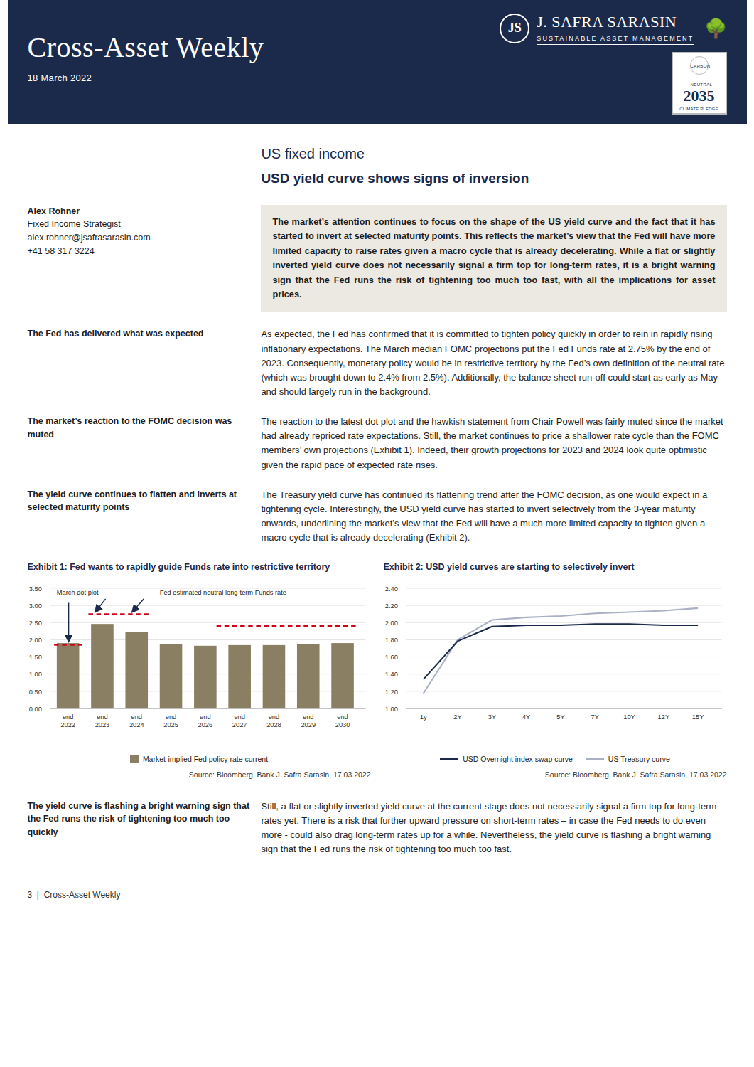Cross-Asset Weekly
18 March 2022
JS
J. SAFRA SARASIN
SUSTAINABLE ASSET MANAGEMENT
🌳
CARBON
NEUTRAL 2035 CLIMATE PLEDGE
US fixed income
USD yield curve shows signs of inversion
Alex Rohner
Fixed Income Strategist
alex.rohner@jsafrasarasin.com
+41 58 317 3224
The market’s attention continues to focus on the shape of the US yield curve and the fact that it has started to invert at selected maturity points. This reflects the market’s view that the Fed will have more limited capacity to raise rates given a macro cycle that is already decelerating. While a flat or slightly inverted yield curve does not necessarily signal a firm top for long-term rates, it is a bright warning sign that the Fed runs the risk of tightening too much too fast, with all the implications for asset prices.
The Fed has delivered what was expected
As expected, the Fed has confirmed that it is committed to tighten policy quickly in order to rein in rapidly rising inflationary expectations. The March median FOMC projections put the Fed Funds rate at 2.75% by the end of 2023. Consequently, monetary policy would be in restrictive territory by the Fed’s own definition of the neutral rate (which was brought down to 2.4% from 2.5%). Additionally, the balance sheet run-off could start as early as May and should largely run in the background.
The market’s reaction to the FOMC decision was muted
The reaction to the latest dot plot and the hawkish statement from Chair Powell was fairly muted since the market had already repriced rate expectations. Still, the market continues to price a shallower rate cycle than the FOMC members’ own projections (Exhibit 1). Indeed, their growth projections for 2023 and 2024 look quite optimistic given the rapid pace of expected rate rises.
The yield curve continues to flatten and inverts at selected maturity points
The Treasury yield curve has continued its flattening trend after the FOMC decision, as one would expect in a tightening cycle. Interestingly, the USD yield curve has started to invert selectively from the 3-year maturity onwards, underlining the market’s view that the Fed will have a much more limited capacity to tighten given a macro cycle that is already decelerating (Exhibit 2).
Exhibit 1: Fed wants to rapidly guide Funds rate into restrictive territory
3.50 3.00 2.50 2.00 1.50 1.00 0.50 0.00 March dot plot Fed estimated neutral long-term Funds rate end2022 end2023 end2024 end2025 end2026 end2027 end2028 end2029 end2030
Market-implied Fed policy rate current
Source: Bloomberg, Bank J. Safra Sarasin, 17.03.2022
Exhibit 2: USD yield curves are starting to selectively invert
2.40 2.20 2.00 1.80 1.60 1.40 1.20 1.00 1y 2Y 3Y 4Y 5Y 7Y 10Y 12Y 15Y
USD Overnight index swap curve US Treasury curve
Source: Bloomberg, Bank J. Safra Sarasin, 17.03.2022
The yield curve is flashing a bright warning sign that the Fed runs the risk of tightening too much too quickly
Still, a flat or slightly inverted yield curve at the current stage does not necessarily signal a firm top for long-term rates yet. There is a risk that further upward pressure on short-term rates – in case the Fed needs to do even more - could also drag long-term rates up for a while. Nevertheless, the yield curve is flashing a bright warning sign that the Fed runs the risk of tightening too much too fast.
3 | Cross-Asset Weekly